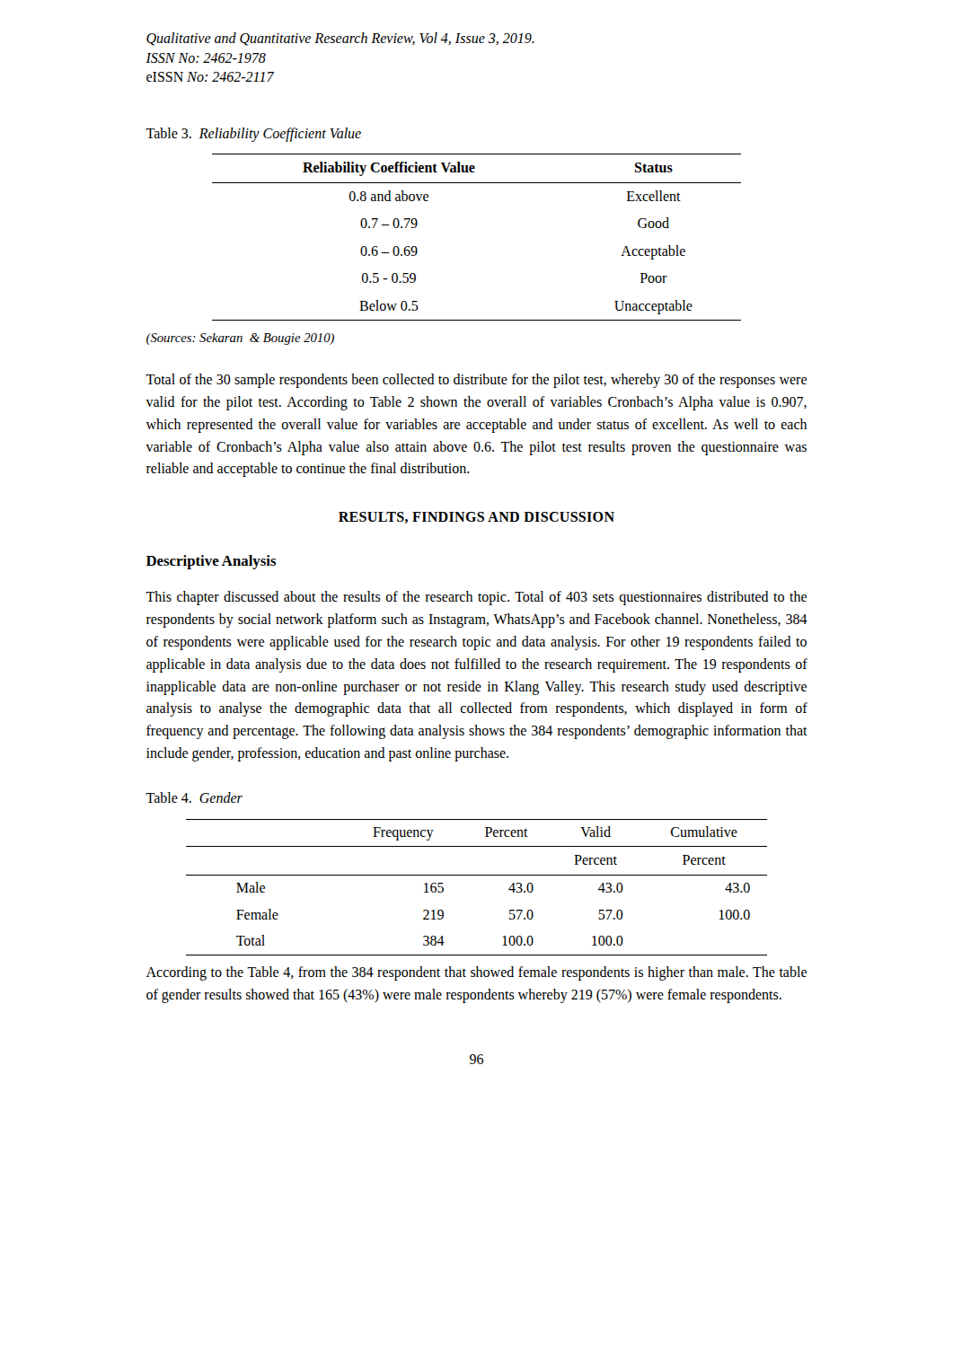Qualitative and Quantitative Research Review, Vol 4, Issue 3, 2019.
ISSN No: 2462-1978
eISSN No: 2462-2117
Table 3. Reliability Coefficient Value
| Reliability Coefficient Value | Status |
| --- | --- |
| 0.8 and above | Excellent |
| 0.7 – 0.79 | Good |
| 0.6 – 0.69 | Acceptable |
| 0.5 - 0.59 | Poor |
| Below 0.5 | Unacceptable |
(Sources: Sekaran & Bougie 2010)
Total of the 30 sample respondents been collected to distribute for the pilot test, whereby 30 of the responses were valid for the pilot test. According to Table 2 shown the overall of variables Cronbach’s Alpha value is 0.907, which represented the overall value for variables are acceptable and under status of excellent. As well to each variable of Cronbach’s Alpha value also attain above 0.6. The pilot test results proven the questionnaire was reliable and acceptable to continue the final distribution.
RESULTS, FINDINGS AND DISCUSSION
Descriptive Analysis
This chapter discussed about the results of the research topic. Total of 403 sets questionnaires distributed to the respondents by social network platform such as Instagram, WhatsApp’s and Facebook channel. Nonetheless, 384 of respondents were applicable used for the research topic and data analysis. For other 19 respondents failed to applicable in data analysis due to the data does not fulfilled to the research requirement. The 19 respondents of inapplicable data are non-online purchaser or not reside in Klang Valley. This research study used descriptive analysis to analyse the demographic data that all collected from respondents, which displayed in form of frequency and percentage. The following data analysis shows the 384 respondents’ demographic information that include gender, profession, education and past online purchase.
Table 4. Gender
| | Frequency | Percent | Valid | Cumulative |
| --- | --- | --- | --- | --- |
| | | | Percent | Percent |
| Male | 165 | 43.0 | 43.0 | 43.0 |
| Female | 219 | 57.0 | 57.0 | 100.0 |
| Total | 384 | 100.0 | 100.0 | |
According to the Table 4, from the 384 respondent that showed female respondents is higher than male. The table of gender results showed that 165 (43%) were male respondents whereby 219 (57%) were female respondents.
96